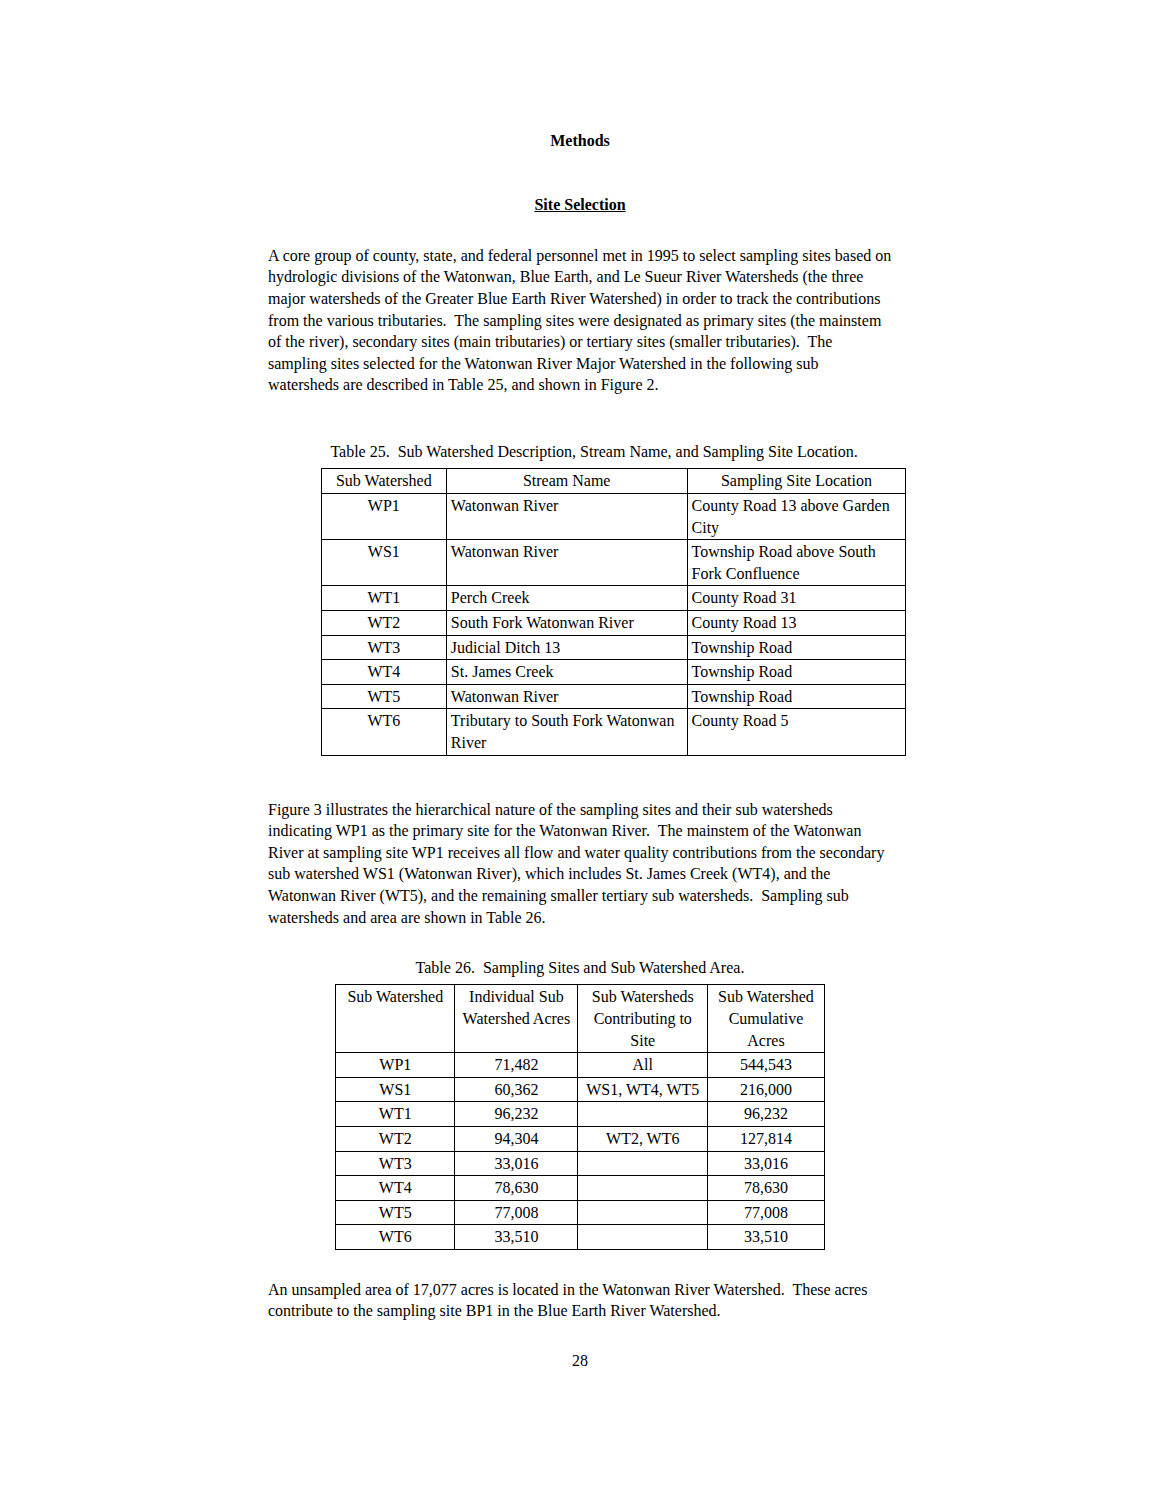Methods
Site Selection
A core group of county, state, and federal personnel met in 1995 to select sampling sites based on hydrologic divisions of the Watonwan, Blue Earth, and Le Sueur River Watersheds (the three major watersheds of the Greater Blue Earth River Watershed) in order to track the contributions from the various tributaries. The sampling sites were designated as primary sites (the mainstem of the river), secondary sites (main tributaries) or tertiary sites (smaller tributaries). The sampling sites selected for the Watonwan River Major Watershed in the following sub watersheds are described in Table 25, and shown in Figure 2.
Table 25. Sub Watershed Description, Stream Name, and Sampling Site Location.
| Sub Watershed | Stream Name | Sampling Site Location |
| --- | --- | --- |
| WP1 | Watonwan River | County Road 13 above Garden City |
| WS1 | Watonwan River | Township Road above South Fork Confluence |
| WT1 | Perch Creek | County Road 31 |
| WT2 | South Fork Watonwan River | County Road 13 |
| WT3 | Judicial Ditch 13 | Township Road |
| WT4 | St. James Creek | Township Road |
| WT5 | Watonwan River | Township Road |
| WT6 | Tributary to South Fork Watonwan River | County Road 5 |
Figure 3 illustrates the hierarchical nature of the sampling sites and their sub watersheds indicating WP1 as the primary site for the Watonwan River. The mainstem of the Watonwan River at sampling site WP1 receives all flow and water quality contributions from the secondary sub watershed WS1 (Watonwan River), which includes St. James Creek (WT4), and the Watonwan River (WT5), and the remaining smaller tertiary sub watersheds. Sampling sub watersheds and area are shown in Table 26.
Table 26. Sampling Sites and Sub Watershed Area.
| Sub Watershed | Individual Sub Watershed Acres | Sub Watersheds Contributing to Site | Sub Watershed Cumulative Acres |
| --- | --- | --- | --- |
| WP1 | 71,482 | All | 544,543 |
| WS1 | 60,362 | WS1, WT4, WT5 | 216,000 |
| WT1 | 96,232 | | 96,232 |
| WT2 | 94,304 | WT2, WT6 | 127,814 |
| WT3 | 33,016 | | 33,016 |
| WT4 | 78,630 | | 78,630 |
| WT5 | 77,008 | | 77,008 |
| WT6 | 33,510 | | 33,510 |
An unsampled area of 17,077 acres is located in the Watonwan River Watershed. These acres contribute to the sampling site BP1 in the Blue Earth River Watershed.
28